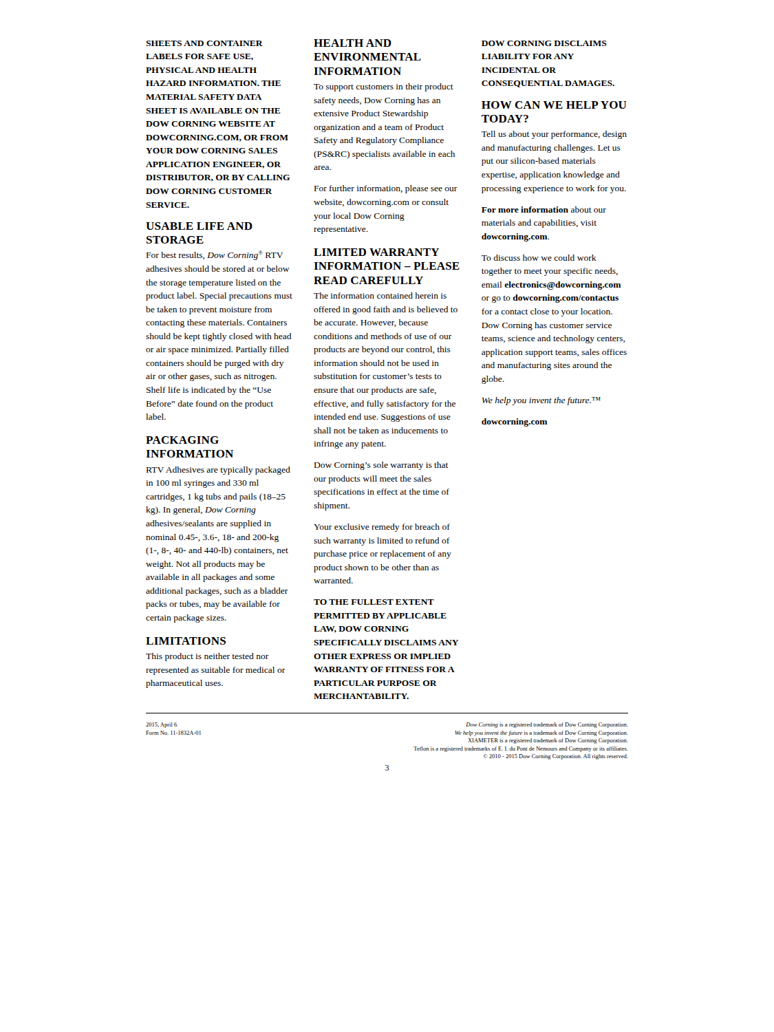Sheets and container labels for safe use, physical and health hazard information. The material safety data sheet is available on the Dow Corning website at dowcorning.com, or from your Dow Corning sales application engineer, or distributor, or by calling Dow Corning customer service.
USABLE LIFE AND STORAGE
For best results, Dow Corning® RTV adhesives should be stored at or below the storage temperature listed on the product label. Special precautions must be taken to prevent moisture from contacting these materials. Containers should be kept tightly closed with head or air space minimized. Partially filled containers should be purged with dry air or other gases, such as nitrogen. Shelf life is indicated by the “Use Before” date found on the product label.
PACKAGING INFORMATION
RTV Adhesives are typically packaged in 100 ml syringes and 330 ml cartridges, 1 kg tubs and pails (18–25 kg). In general, Dow Corning adhesives/sealants are supplied in nominal 0.45-, 3.6-, 18- and 200-kg (1-, 8-, 40- and 440-lb) containers, net weight. Not all products may be available in all packages and some additional packages, such as a bladder packs or tubes, may be available for certain package sizes.
LIMITATIONS
This product is neither tested nor represented as suitable for medical or pharmaceutical uses.
HEALTH AND ENVIRONMENTAL INFORMATION
To support customers in their product safety needs, Dow Corning has an extensive Product Stewardship organization and a team of Product Safety and Regulatory Compliance (PS&RC) specialists available in each area.
For further information, please see our website, dowcorning.com or consult your local Dow Corning representative.
LIMITED WARRANTY INFORMATION – PLEASE READ CAREFULLY
The information contained herein is offered in good faith and is believed to be accurate. However, because conditions and methods of use of our products are beyond our control, this information should not be used in substitution for customer’s tests to ensure that our products are safe, effective, and fully satisfactory for the intended end use. Suggestions of use shall not be taken as inducements to infringe any patent.
Dow Corning’s sole warranty is that our products will meet the sales specifications in effect at the time of shipment.
Your exclusive remedy for breach of such warranty is limited to refund of purchase price or replacement of any product shown to be other than as warranted.
To the fullest extent permitted by applicable law, Dow Corning specifically disclaims any other express or implied warranty of fitness for a particular purpose or merchantability.
Dow Corning disclaims liability for any incidental or consequential damages.
HOW CAN WE HELP YOU TODAY?
Tell us about your performance, design and manufacturing challenges. Let us put our silicon-based materials expertise, application knowledge and processing experience to work for you.
For more information about our materials and capabilities, visit dowcorning.com.
To discuss how we could work together to meet your specific needs, email electronics@dowcorning.com or go to dowcorning.com/contactus for a contact close to your location. Dow Corning has customer service teams, science and technology centers, application support teams, sales offices and manufacturing sites around the globe.
We help you invent the future.™
dowcorning.com
2015, April 6
Form No. 11-1832A-01
Dow Corning is a registered trademark of Dow Corning Corporation.
We help you invent the future is a trademark of Dow Corning Corporation.
XIAMETER is a registered trademark of Dow Corning Corporation.
Teflon is a registered trademarks of E. I. du Pont de Nemours and Company or its affiliates.
© 2010 - 2015 Dow Corning Corporation. All rights reserved.
3